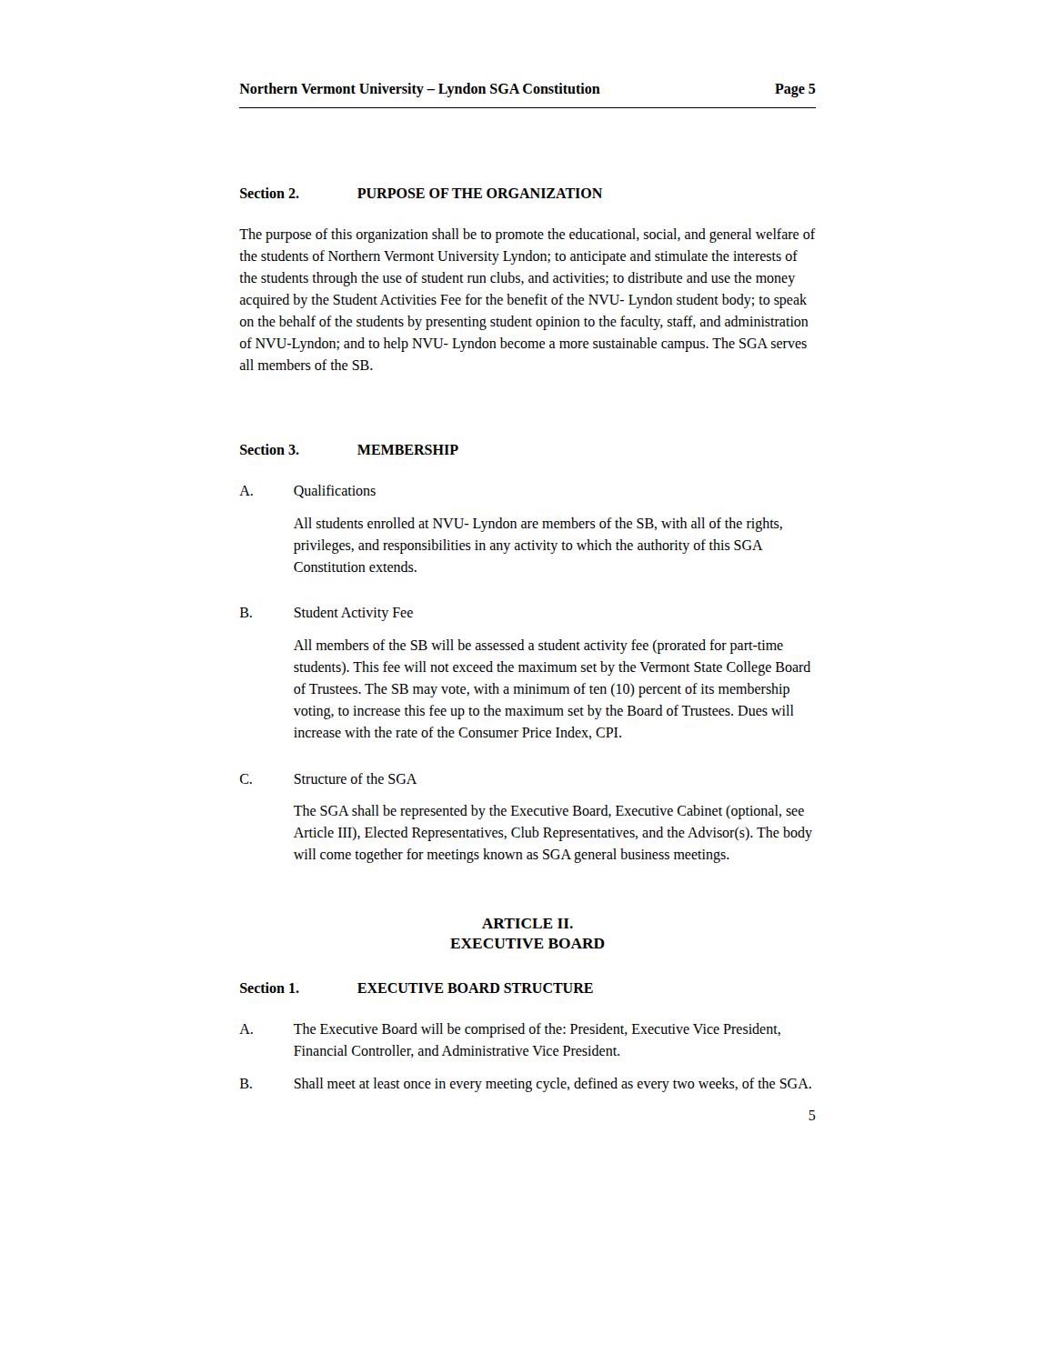Northern Vermont University – Lyndon SGA Constitution
Page 5
Section 2. PURPOSE OF THE ORGANIZATION
The purpose of this organization shall be to promote the educational, social, and general welfare of the students of Northern Vermont University Lyndon; to anticipate and stimulate the interests of the students through the use of student run clubs, and activities; to distribute and use the money acquired by the Student Activities Fee for the benefit of the NVU- Lyndon student body; to speak on the behalf of the students by presenting student opinion to the faculty, staff, and administration of NVU-Lyndon; and to help NVU- Lyndon become a more sustainable campus. The SGA serves all members of the SB.
Section 3. MEMBERSHIP
A. Qualifications
All students enrolled at NVU- Lyndon are members of the SB, with all of the rights, privileges, and responsibilities in any activity to which the authority of this SGA Constitution extends.
B. Student Activity Fee
All members of the SB will be assessed a student activity fee (prorated for part-time students). This fee will not exceed the maximum set by the Vermont State College Board of Trustees. The SB may vote, with a minimum of ten (10) percent of its membership voting, to increase this fee up to the maximum set by the Board of Trustees. Dues will increase with the rate of the Consumer Price Index, CPI.
C. Structure of the SGA
The SGA shall be represented by the Executive Board, Executive Cabinet (optional, see Article III), Elected Representatives, Club Representatives, and the Advisor(s). The body will come together for meetings known as SGA general business meetings.
ARTICLE II.
EXECUTIVE BOARD
Section 1. EXECUTIVE BOARD STRUCTURE
A. The Executive Board will be comprised of the: President, Executive Vice President, Financial Controller, and Administrative Vice President.
B. Shall meet at least once in every meeting cycle, defined as every two weeks, of the SGA.
5